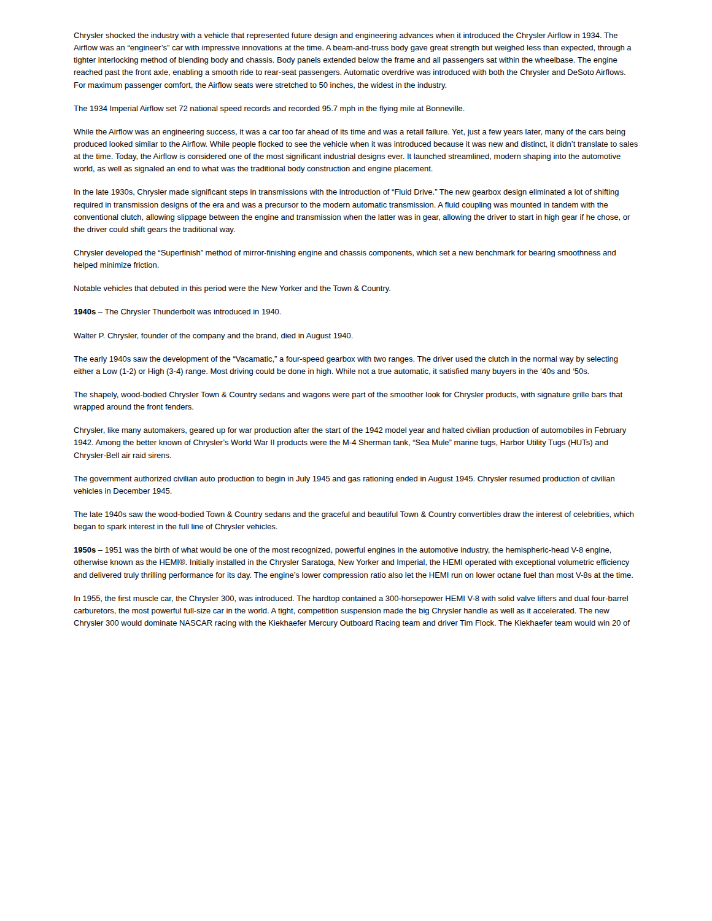Chrysler shocked the industry with a vehicle that represented future design and engineering advances when it introduced the Chrysler Airflow in 1934. The Airflow was an “engineer’s” car with impressive innovations at the time. A beam-and-truss body gave great strength but weighed less than expected, through a tighter interlocking method of blending body and chassis. Body panels extended below the frame and all passengers sat within the wheelbase. The engine reached past the front axle, enabling a smooth ride to rear-seat passengers. Automatic overdrive was introduced with both the Chrysler and DeSoto Airflows. For maximum passenger comfort, the Airflow seats were stretched to 50 inches, the widest in the industry.
The 1934 Imperial Airflow set 72 national speed records and recorded 95.7 mph in the flying mile at Bonneville.
While the Airflow was an engineering success, it was a car too far ahead of its time and was a retail failure. Yet, just a few years later, many of the cars being produced looked similar to the Airflow. While people flocked to see the vehicle when it was introduced because it was new and distinct, it didn’t translate to sales at the time. Today, the Airflow is considered one of the most significant industrial designs ever. It launched streamlined, modern shaping into the automotive world, as well as signaled an end to what was the traditional body construction and engine placement.
In the late 1930s, Chrysler made significant steps in transmissions with the introduction of “Fluid Drive.” The new gearbox design eliminated a lot of shifting required in transmission designs of the era and was a precursor to the modern automatic transmission. A fluid coupling was mounted in tandem with the conventional clutch, allowing slippage between the engine and transmission when the latter was in gear, allowing the driver to start in high gear if he chose, or the driver could shift gears the traditional way.
Chrysler developed the “Superfinish” method of mirror-finishing engine and chassis components, which set a new benchmark for bearing smoothness and helped minimize friction.
Notable vehicles that debuted in this period were the New Yorker and the Town & Country.
1940s – The Chrysler Thunderbolt was introduced in 1940.
Walter P. Chrysler, founder of the company and the brand, died in August 1940.
The early 1940s saw the development of the “Vacamatic,” a four-speed gearbox with two ranges. The driver used the clutch in the normal way by selecting either a Low (1-2) or High (3-4) range. Most driving could be done in high. While not a true automatic, it satisfied many buyers in the ‘40s and ‘50s.
The shapely, wood-bodied Chrysler Town & Country sedans and wagons were part of the smoother look for Chrysler products, with signature grille bars that wrapped around the front fenders.
Chrysler, like many automakers, geared up for war production after the start of the 1942 model year and halted civilian production of automobiles in February 1942. Among the better known of Chrysler’s World War II products were the M-4 Sherman tank, “Sea Mule” marine tugs, Harbor Utility Tugs (HUTs) and Chrysler-Bell air raid sirens.
The government authorized civilian auto production to begin in July 1945 and gas rationing ended in August 1945. Chrysler resumed production of civilian vehicles in December 1945.
The late 1940s saw the wood-bodied Town & Country sedans and the graceful and beautiful Town & Country convertibles draw the interest of celebrities, which began to spark interest in the full line of Chrysler vehicles.
1950s – 1951 was the birth of what would be one of the most recognized, powerful engines in the automotive industry, the hemispheric-head V-8 engine, otherwise known as the HEMI®. Initially installed in the Chrysler Saratoga, New Yorker and Imperial, the HEMI operated with exceptional volumetric efficiency and delivered truly thrilling performance for its day. The engine’s lower compression ratio also let the HEMI run on lower octane fuel than most V-8s at the time.
In 1955, the first muscle car, the Chrysler 300, was introduced. The hardtop contained a 300-horsepower HEMI V-8 with solid valve lifters and dual four-barrel carburetors, the most powerful full-size car in the world. A tight, competition suspension made the big Chrysler handle as well as it accelerated. The new Chrysler 300 would dominate NASCAR racing with the Kiekhaefer Mercury Outboard Racing team and driver Tim Flock. The Kiekhaefer team would win 20 of